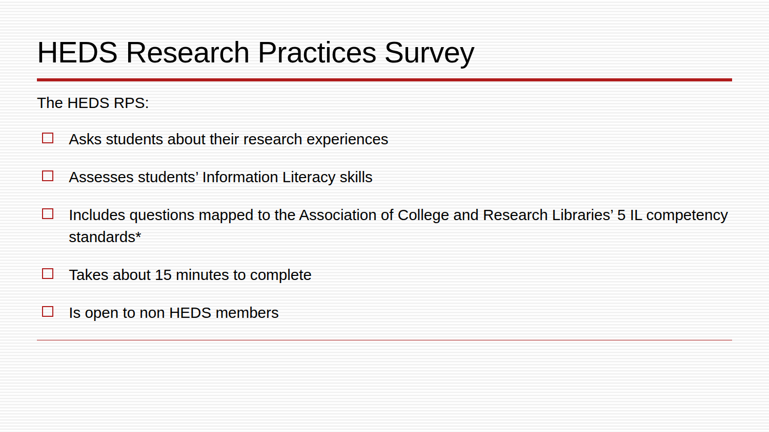HEDS Research Practices Survey
The HEDS RPS:
Asks students about their research experiences
Assesses students’ Information Literacy skills
Includes questions mapped to the Association of College and Research Libraries’ 5 IL competency standards*
Takes about 15 minutes to complete
Is open to non HEDS members